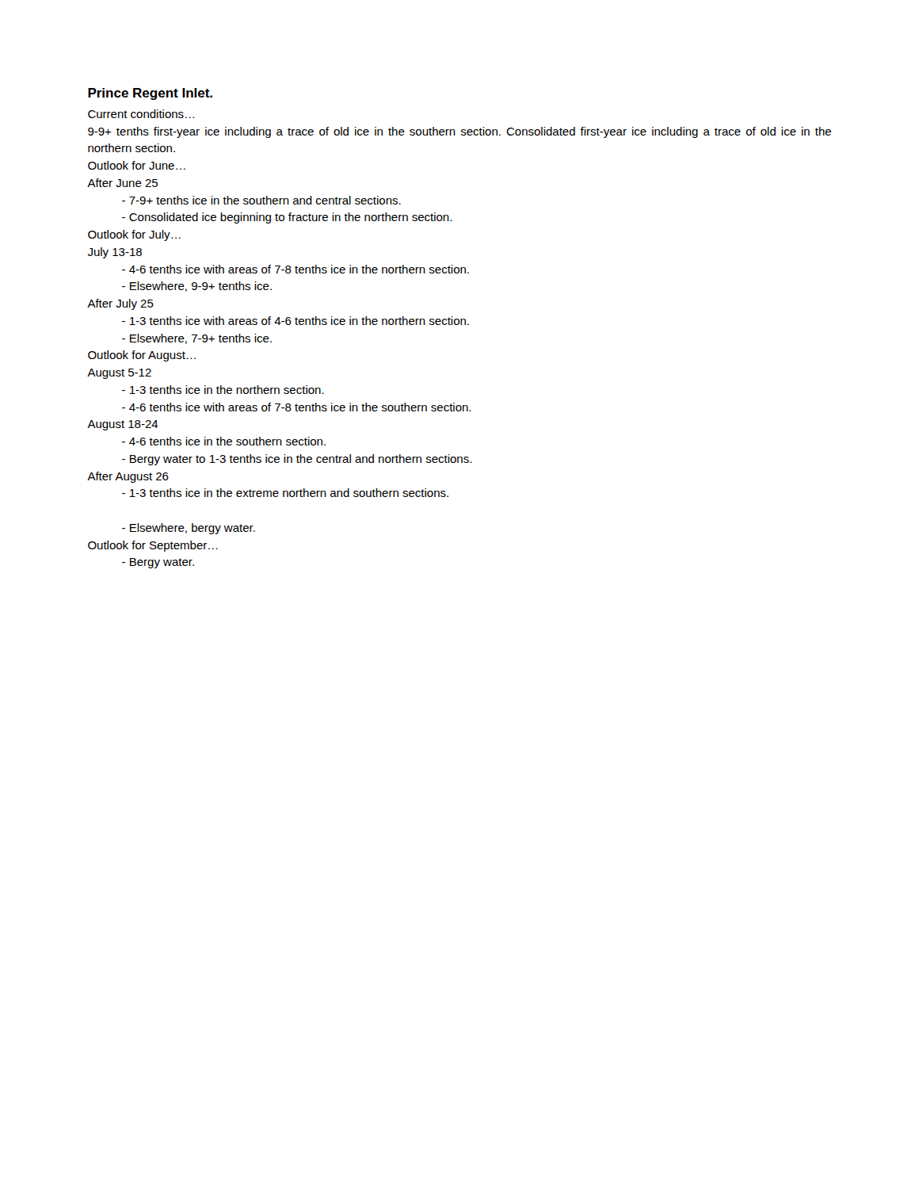Prince Regent Inlet.
Current conditions…
9-9+ tenths first-year ice including a trace of old ice in the southern section. Consolidated first-year ice including a trace of old ice in the northern section.
Outlook for June…
After June 25
- 7-9+ tenths ice in the southern and central sections.
- Consolidated ice beginning to fracture in the northern section.
Outlook for July…
July 13-18
- 4-6 tenths ice with areas of 7-8 tenths ice in the northern section.
- Elsewhere, 9-9+ tenths ice.
After July 25
- 1-3 tenths ice with areas of 4-6 tenths ice in the northern section.
- Elsewhere, 7-9+ tenths ice.
Outlook for August…
August 5-12
- 1-3 tenths ice in the northern section.
- 4-6 tenths ice with areas of 7-8 tenths ice in the southern section.
August 18-24
- 4-6 tenths ice in the southern section.
- Bergy water to 1-3 tenths ice in the central and northern sections.
After August 26
- 1-3 tenths ice in the extreme northern and southern sections.
- Elsewhere, bergy water.
Outlook for September…
- Bergy water.